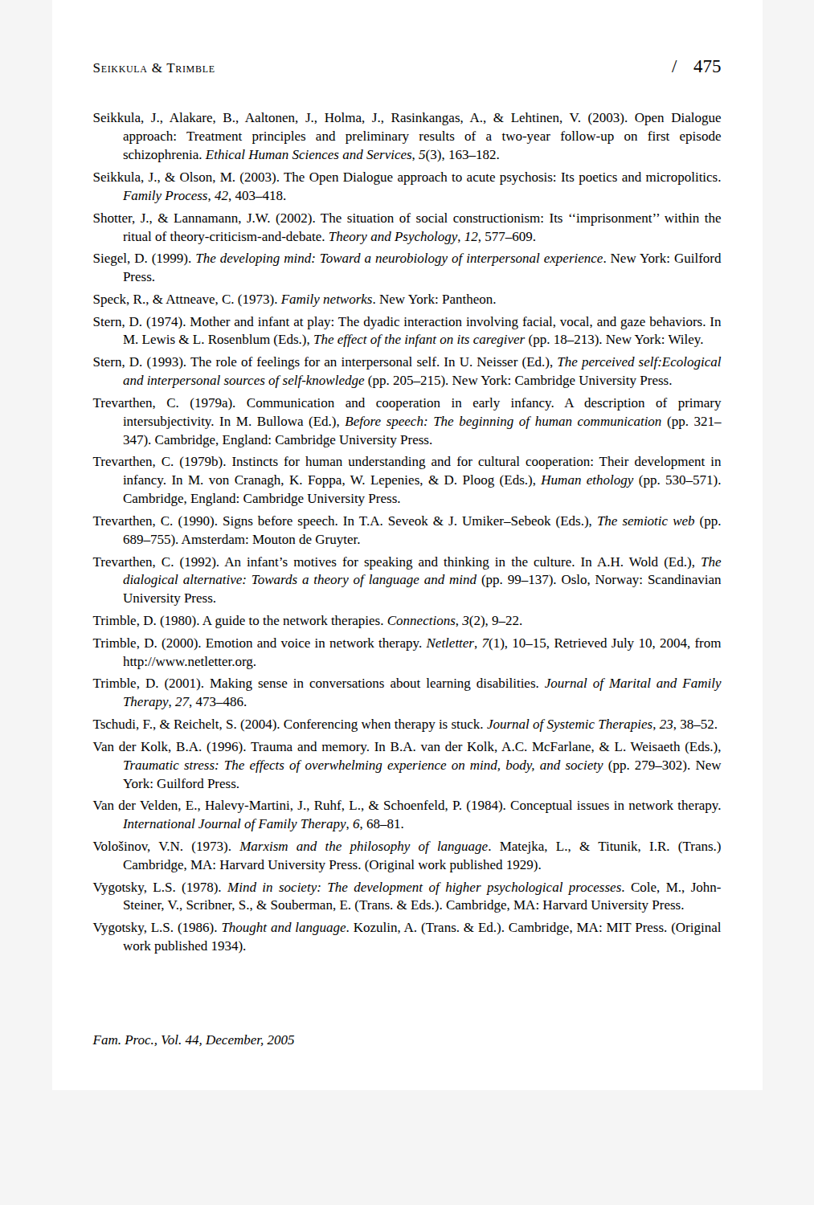Seikkula & Trimble /475
Seikkula, J., Alakare, B., Aaltonen, J., Holma, J., Rasinkangas, A., & Lehtinen, V. (2003). Open Dialogue approach: Treatment principles and preliminary results of a two-year follow-up on first episode schizophrenia. Ethical Human Sciences and Services, 5(3), 163–182.
Seikkula, J., & Olson, M. (2003). The Open Dialogue approach to acute psychosis: Its poetics and micropolitics. Family Process, 42, 403–418.
Shotter, J., & Lannamann, J.W. (2002). The situation of social constructionism: Its ‘‘imprisonment’’ within the ritual of theory-criticism-and-debate. Theory and Psychology, 12, 577–609.
Siegel, D. (1999). The developing mind: Toward a neurobiology of interpersonal experience. New York: Guilford Press.
Speck, R., & Attneave, C. (1973). Family networks. New York: Pantheon.
Stern, D. (1974). Mother and infant at play: The dyadic interaction involving facial, vocal, and gaze behaviors. In M. Lewis & L. Rosenblum (Eds.), The effect of the infant on its caregiver (pp. 18–213). New York: Wiley.
Stern, D. (1993). The role of feelings for an interpersonal self. In U. Neisser (Ed.), The perceived self:Ecological and interpersonal sources of self-knowledge (pp. 205–215). New York: Cambridge University Press.
Trevarthen, C. (1979a). Communication and cooperation in early infancy. A description of primary intersubjectivity. In M. Bullowa (Ed.), Before speech: The beginning of human communication (pp. 321–347). Cambridge, England: Cambridge University Press.
Trevarthen, C. (1979b). Instincts for human understanding and for cultural cooperation: Their development in infancy. In M. von Cranagh, K. Foppa, W. Lepenies, & D. Ploog (Eds.), Human ethology (pp. 530–571). Cambridge, England: Cambridge University Press.
Trevarthen, C. (1990). Signs before speech. In T.A. Seveok & J. Umiker–Sebeok (Eds.), The semiotic web (pp. 689–755). Amsterdam: Mouton de Gruyter.
Trevarthen, C. (1992). An infant’s motives for speaking and thinking in the culture. In A.H. Wold (Ed.), The dialogical alternative: Towards a theory of language and mind (pp. 99–137). Oslo, Norway: Scandinavian University Press.
Trimble, D. (1980). A guide to the network therapies. Connections, 3(2), 9–22.
Trimble, D. (2000). Emotion and voice in network therapy. Netletter, 7(1), 10–15, Retrieved July 10, 2004, from http://www.netletter.org.
Trimble, D. (2001). Making sense in conversations about learning disabilities. Journal of Marital and Family Therapy, 27, 473–486.
Tschudi, F., & Reichelt, S. (2004). Conferencing when therapy is stuck. Journal of Systemic Therapies, 23, 38–52.
Van der Kolk, B.A. (1996). Trauma and memory. In B.A. van der Kolk, A.C. McFarlane, & L. Weisaeth (Eds.), Traumatic stress: The effects of overwhelming experience on mind, body, and society (pp. 279–302). New York: Guilford Press.
Van der Velden, E., Halevy-Martini, J., Ruhf, L., & Schoenfeld, P. (1984). Conceptual issues in network therapy. International Journal of Family Therapy, 6, 68–81.
Vološinov, V.N. (1973). Marxism and the philosophy of language. Matejka, L., & Titunik, I.R. (Trans.) Cambridge, MA: Harvard University Press. (Original work published 1929).
Vygotsky, L.S. (1978). Mind in society: The development of higher psychological processes. Cole, M., John-Steiner, V., Scribner, S., & Souberman, E. (Trans. & Eds.). Cambridge, MA: Harvard University Press.
Vygotsky, L.S. (1986). Thought and language. Kozulin, A. (Trans. & Ed.). Cambridge, MA: MIT Press. (Original work published 1934).
Fam. Proc., Vol. 44, December, 2005